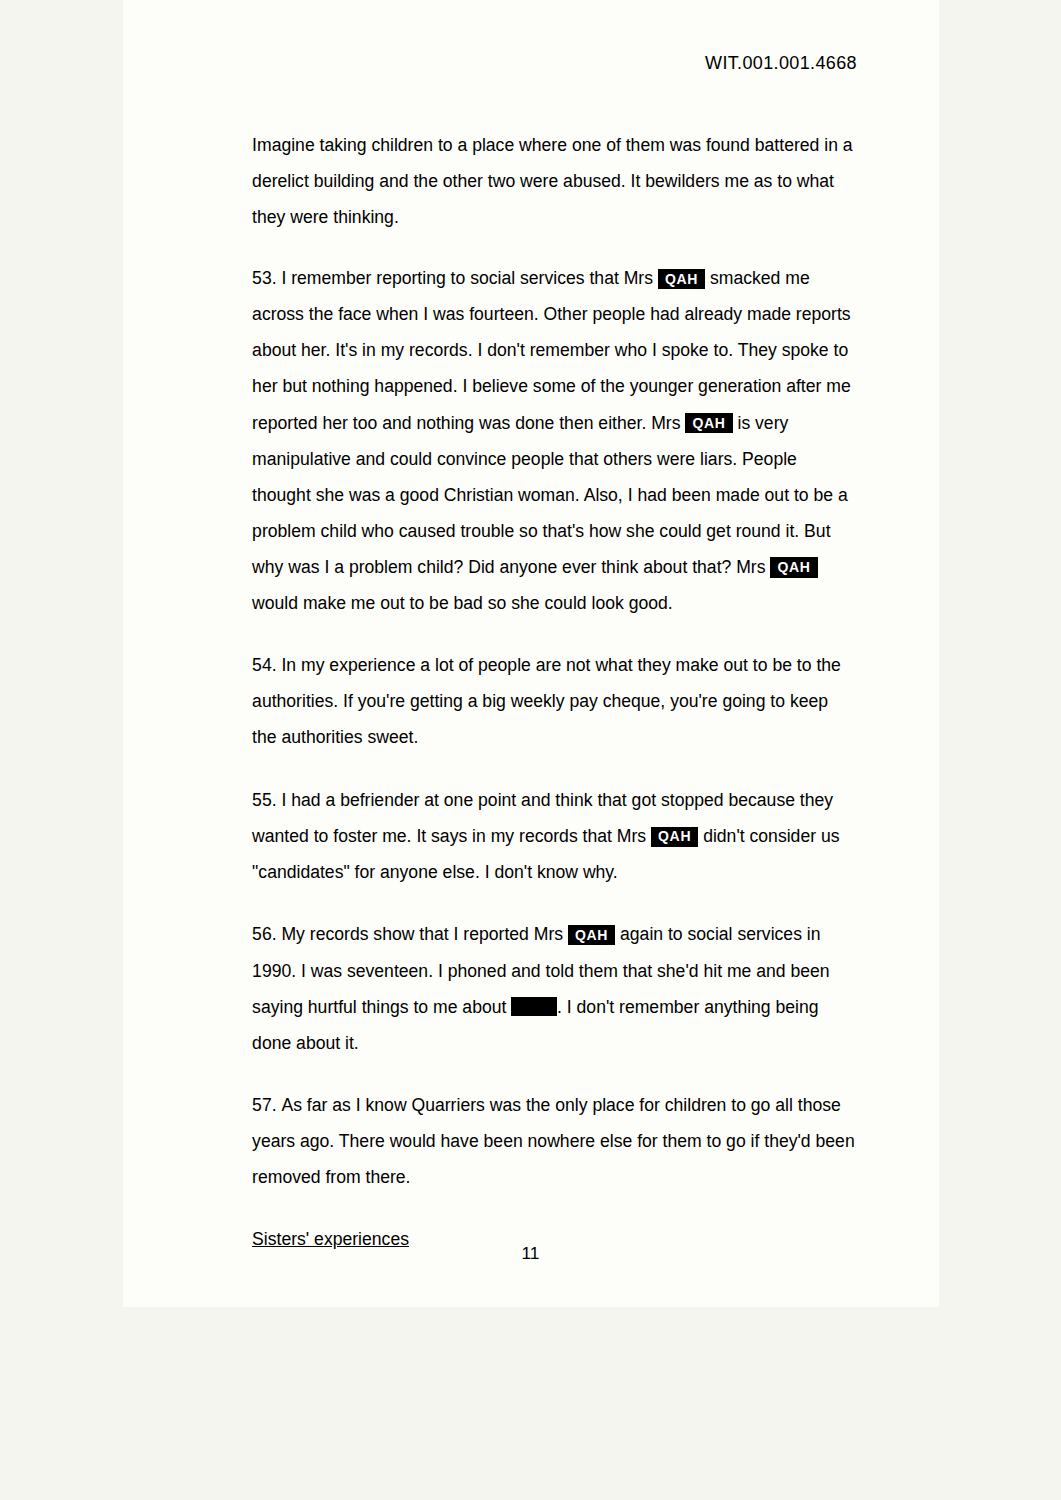WIT.001.001.4668
Imagine taking children to a place where one of them was found battered in a derelict building and the other two were abused. It bewilders me as to what they were thinking.
53. I remember reporting to social services that Mrs QAH smacked me across the face when I was fourteen. Other people had already made reports about her. It's in my records. I don't remember who I spoke to. They spoke to her but nothing happened. I believe some of the younger generation after me reported her too and nothing was done then either. Mrs QAH is very manipulative and could convince people that others were liars. People thought she was a good Christian woman. Also, I had been made out to be a problem child who caused trouble so that's how she could get round it. But why was I a problem child? Did anyone ever think about that? Mrs QAH would make me out to be bad so she could look good.
54. In my experience a lot of people are not what they make out to be to the authorities. If you're getting a big weekly pay cheque, you're going to keep the authorities sweet.
55. I had a befriender at one point and think that got stopped because they wanted to foster me. It says in my records that Mrs QAH didn't consider us "candidates" for anyone else. I don't know why.
56. My records show that I reported Mrs QAH again to social services in 1990. I was seventeen. I phoned and told them that she'd hit me and been saying hurtful things to me about . I don't remember anything being done about it.
57. As far as I know Quarriers was the only place for children to go all those years ago. There would have been nowhere else for them to go if they'd been removed from there.
Sisters' experiences
11